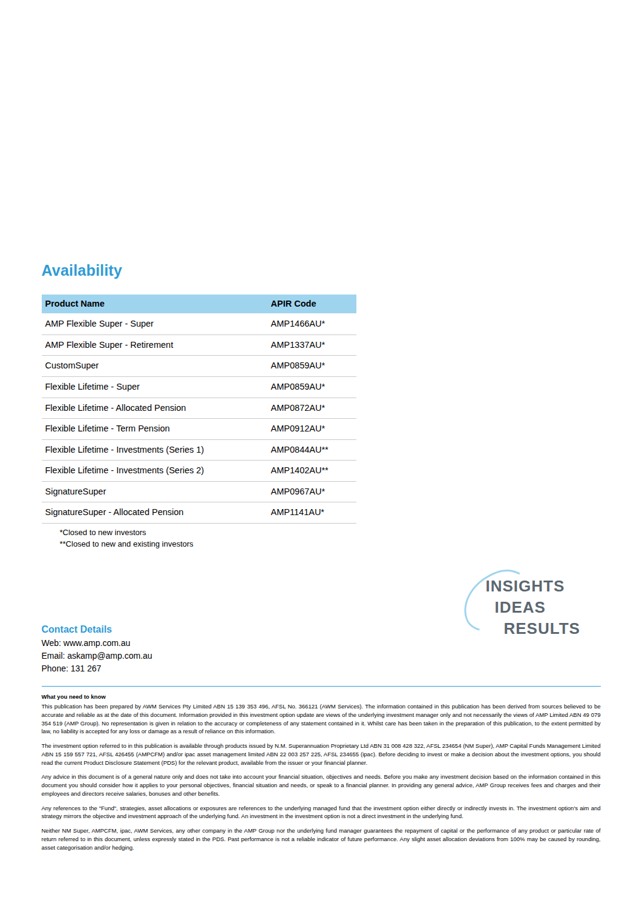Availability
| Product Name | APIR Code |
| --- | --- |
| AMP Flexible Super - Super | AMP1466AU* |
| AMP Flexible Super - Retirement | AMP1337AU* |
| CustomSuper | AMP0859AU* |
| Flexible Lifetime - Super | AMP0859AU* |
| Flexible Lifetime - Allocated Pension | AMP0872AU* |
| Flexible Lifetime - Term Pension | AMP0912AU* |
| Flexible Lifetime - Investments (Series 1) | AMP0844AU** |
| Flexible Lifetime - Investments (Series 2) | AMP1402AU** |
| SignatureSuper | AMP0967AU* |
| SignatureSuper - Allocated Pension | AMP1141AU* |
*Closed to new investors
**Closed to new and existing investors
Contact Details
Web: www.amp.com.au
Email: askamp@amp.com.au
Phone: 131 267
INSIGHTS
IDEAS
RESULTS
What you need to know
This publication has been prepared by AWM Services Pty Limited ABN 15 139 353 496, AFSL No. 366121 (AWM Services). The information contained in this publication has been derived from sources believed to be accurate and reliable as at the date of this document. Information provided in this investment option update are views of the underlying investment manager only and not necessarily the views of AMP Limited ABN 49 079 354 519 (AMP Group). No representation is given in relation to the accuracy or completeness of any statement contained in it. Whilst care has been taken in the preparation of this publication, to the extent permitted by law, no liability is accepted for any loss or damage as a result of reliance on this information.
The investment option referred to in this publication is available through products issued by N.M. Superannuation Proprietary Ltd ABN 31 008 428 322, AFSL 234654 (NM Super), AMP Capital Funds Management Limited ABN 15 159 557 721, AFSL 426455 (AMPCFM) and/or ipac asset management limited ABN 22 003 257 225, AFSL 234655 (ipac). Before deciding to invest or make a decision about the investment options, you should read the current Product Disclosure Statement (PDS) for the relevant product, available from the issuer or your financial planner.
Any advice in this document is of a general nature only and does not take into account your financial situation, objectives and needs. Before you make any investment decision based on the information contained in this document you should consider how it applies to your personal objectives, financial situation and needs, or speak to a financial planner. In providing any general advice, AMP Group receives fees and charges and their employees and directors receive salaries, bonuses and other benefits.
Any references to the "Fund", strategies, asset allocations or exposures are references to the underlying managed fund that the investment option either directly or indirectly invests in. The investment option's aim and strategy mirrors the objective and investment approach of the underlying fund. An investment in the investment option is not a direct investment in the underlying fund.
Neither NM Super, AMPCFM, ipac, AWM Services, any other company in the AMP Group nor the underlying fund manager guarantees the repayment of capital or the performance of any product or particular rate of return referred to in this document, unless expressly stated in the PDS. Past performance is not a reliable indicator of future performance. Any slight asset allocation deviations from 100% may be caused by rounding, asset categorisation and/or hedging.